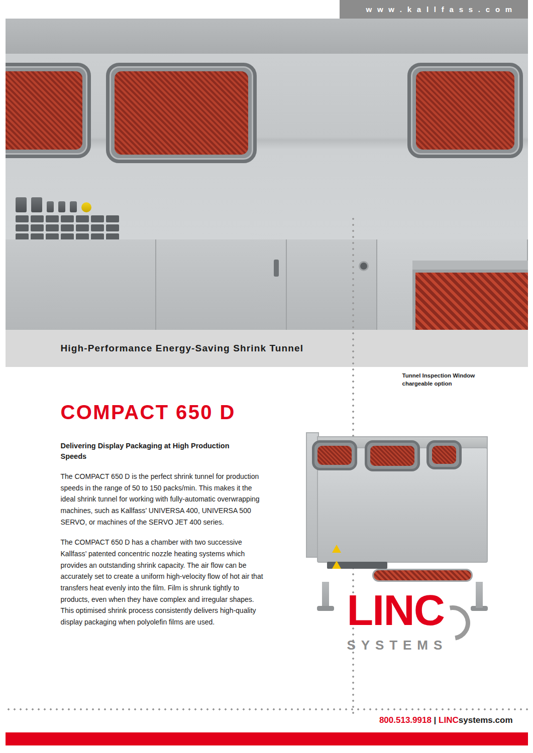w w w . k a l l f a s s . c o m
High-Performance Energy-Saving Shrink Tunnel
Tunnel Inspection Window
chargeable option
COMPACT 650 D
Delivering Display Packaging at High Production
Speeds
The COMPACT 650 D is the perfect shrink tunnel for production speeds in the range of 50 to 150 packs/min. This makes it the ideal shrink tunnel for working with fully-automatic overwrapping machines, such as Kallfass’ UNIVERSA 400, UNIVERSA 500 SERVO, or machines of the SERVO JET 400 series.
The COMPACT 650 D has a chamber with two successive Kallfass’ patented concentric nozzle heating systems which provides an outstanding shrink capacity. The air flow can be accurately set to create a uniform high-velocity flow of hot air that transfers heat evenly into the film. Film is shrunk tightly to products, even when they have complex and irregular shapes. This optimised shrink process consistently delivers high-quality display packaging when polyolefin films are used.
LINC
SYSTEMS
800.513.9918 | LINCsystems.com